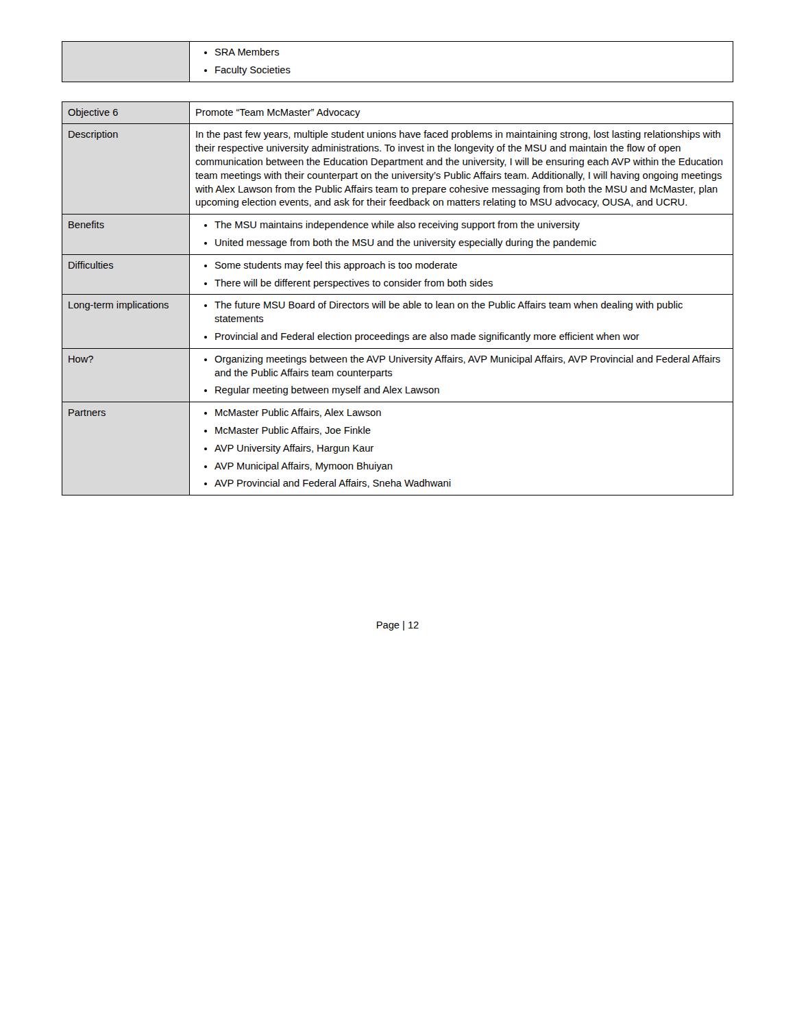| | SRA Members Faculty Societies |
| Objective 6 | Promote “Team McMaster” Advocacy |
| Description | In the past few years, multiple student unions have faced problems in maintaining strong, lost lasting relationships with their respective university administrations. To invest in the longevity of the MSU and maintain the flow of open communication between the Education Department and the university, I will be ensuring each AVP within the Education team meetings with their counterpart on the university’s Public Affairs team. Additionally, I will having ongoing meetings with Alex Lawson from the Public Affairs team to prepare cohesive messaging from both the MSU and McMaster, plan upcoming election events, and ask for their feedback on matters relating to MSU advocacy, OUSA, and UCRU. |
| Benefits | The MSU maintains independence while also receiving support from the university United message from both the MSU and the university especially during the pandemic |
| Difficulties | Some students may feel this approach is too moderate There will be different perspectives to consider from both sides |
| Long-term implications | The future MSU Board of Directors will be able to lean on the Public Affairs team when dealing with public statements Provincial and Federal election proceedings are also made significantly more efficient when wor |
| How? | Organizing meetings between the AVP University Affairs, AVP Municipal Affairs, AVP Provincial and Federal Affairs and the Public Affairs team counterparts Regular meeting between myself and Alex Lawson |
| Partners | McMaster Public Affairs, Alex Lawson McMaster Public Affairs, Joe Finkle AVP University Affairs, Hargun Kaur AVP Municipal Affairs, Mymoon Bhuiyan AVP Provincial and Federal Affairs, Sneha Wadhwani |
Page | 12